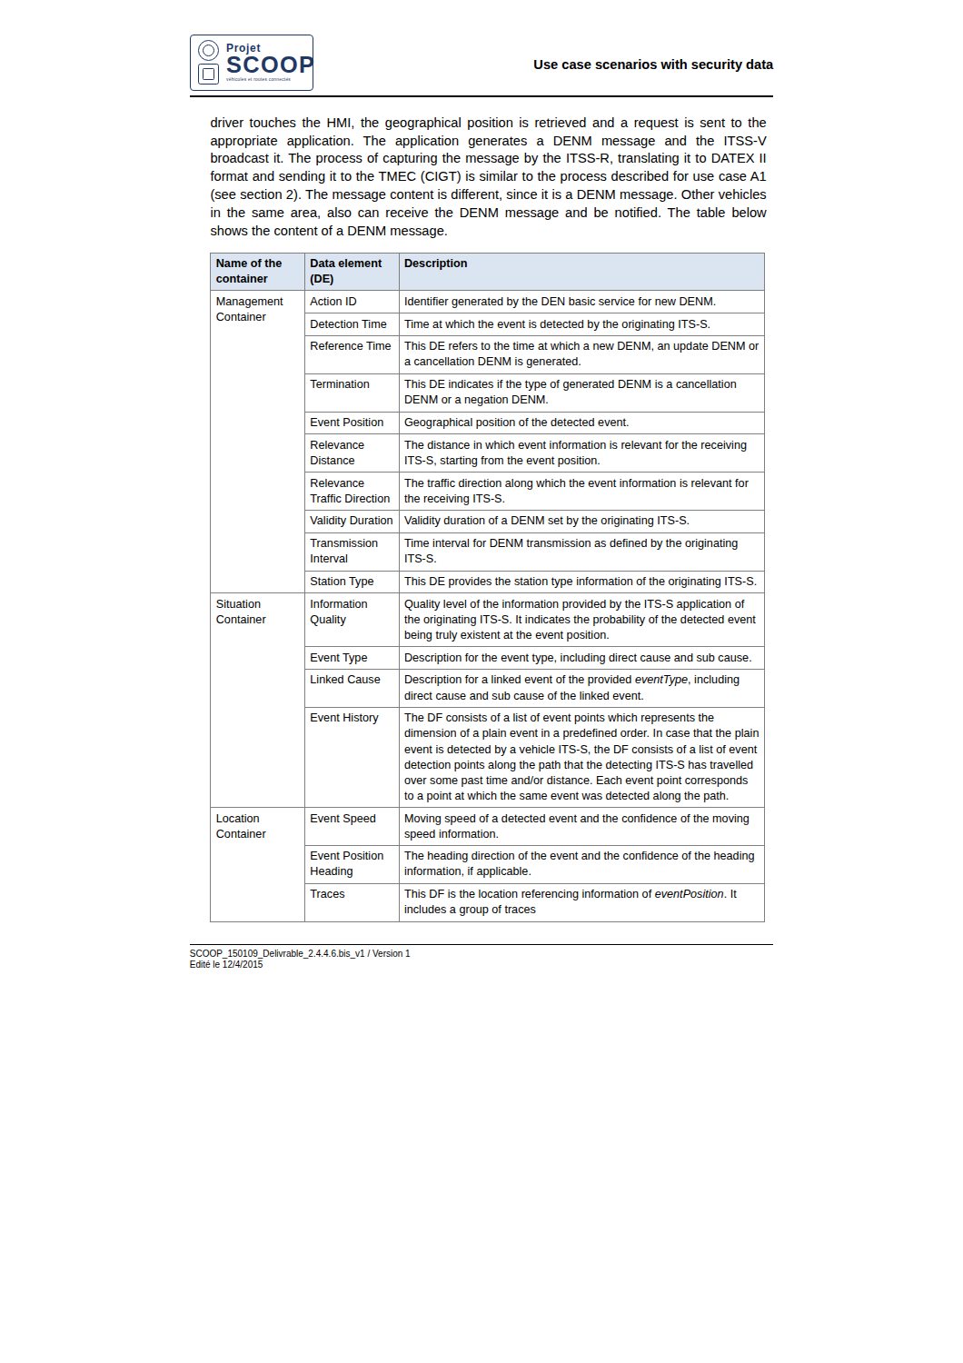Projet SCOOP véhicules et routes connectés
Use case scenarios with security data
driver touches the HMI, the geographical position is retrieved and a request is sent to the appropriate application. The application generates a DENM message and the ITSS-V broadcast it. The process of capturing the message by the ITSS-R, translating it to DATEX II format and sending it to the TMEC (CIGT) is similar to the process described for use case A1 (see section 2). The message content is different, since it is a DENM message. Other vehicles in the same area, also can receive the DENM message and be notified. The table below shows the content of a DENM message.
| Name of the container | Data element (DE) | Description |
| --- | --- | --- |
| Management Container | Action ID | Identifier generated by the DEN basic service for new DENM. |
| Detection Time | Time at which the event is detected by the originating ITS-S. |
| Reference Time | This DE refers to the time at which a new DENM, an update DENM or a cancellation DENM is generated. |
| Termination | This DE indicates if the type of generated DENM is a cancellation DENM or a negation DENM. |
| Event Position | Geographical position of the detected event. |
| Relevance Distance | The distance in which event information is relevant for the receiving ITS-S, starting from the event position. |
| Relevance Traffic Direction | The traffic direction along which the event information is relevant for the receiving ITS-S. |
| Validity Duration | Validity duration of a DENM set by the originating ITS-S. |
| Transmission Interval | Time interval for DENM transmission as defined by the originating ITS-S. |
| Station Type | This DE provides the station type information of the originating ITS-S. |
| Situation Container | Information Quality | Quality level of the information provided by the ITS-S application of the originating ITS-S. It indicates the probability of the detected event being truly existent at the event position. |
| Event Type | Description for the event type, including direct cause and sub cause. |
| Linked Cause | Description for a linked event of the provided eventType , including direct cause and sub cause of the linked event. |
| Event History | The DF consists of a list of event points which represents the dimension of a plain event in a predefined order. In case that the plain event is detected by a vehicle ITS-S, the DF consists of a list of event detection points along the path that the detecting ITS-S has travelled over some past time and/or distance. Each event point corresponds to a point at which the same event was detected along the path. |
| Location Container | Event Speed | Moving speed of a detected event and the confidence of the moving speed information. |
| Event Position Heading | The heading direction of the event and the confidence of the heading information, if applicable. |
| Traces | This DF is the location referencing information of eventPosition . It includes a group of traces |
SCOOP_150109_Delivrable_2.4.4.6.bis_v1 / Version 1
Edité le 12/4/2015